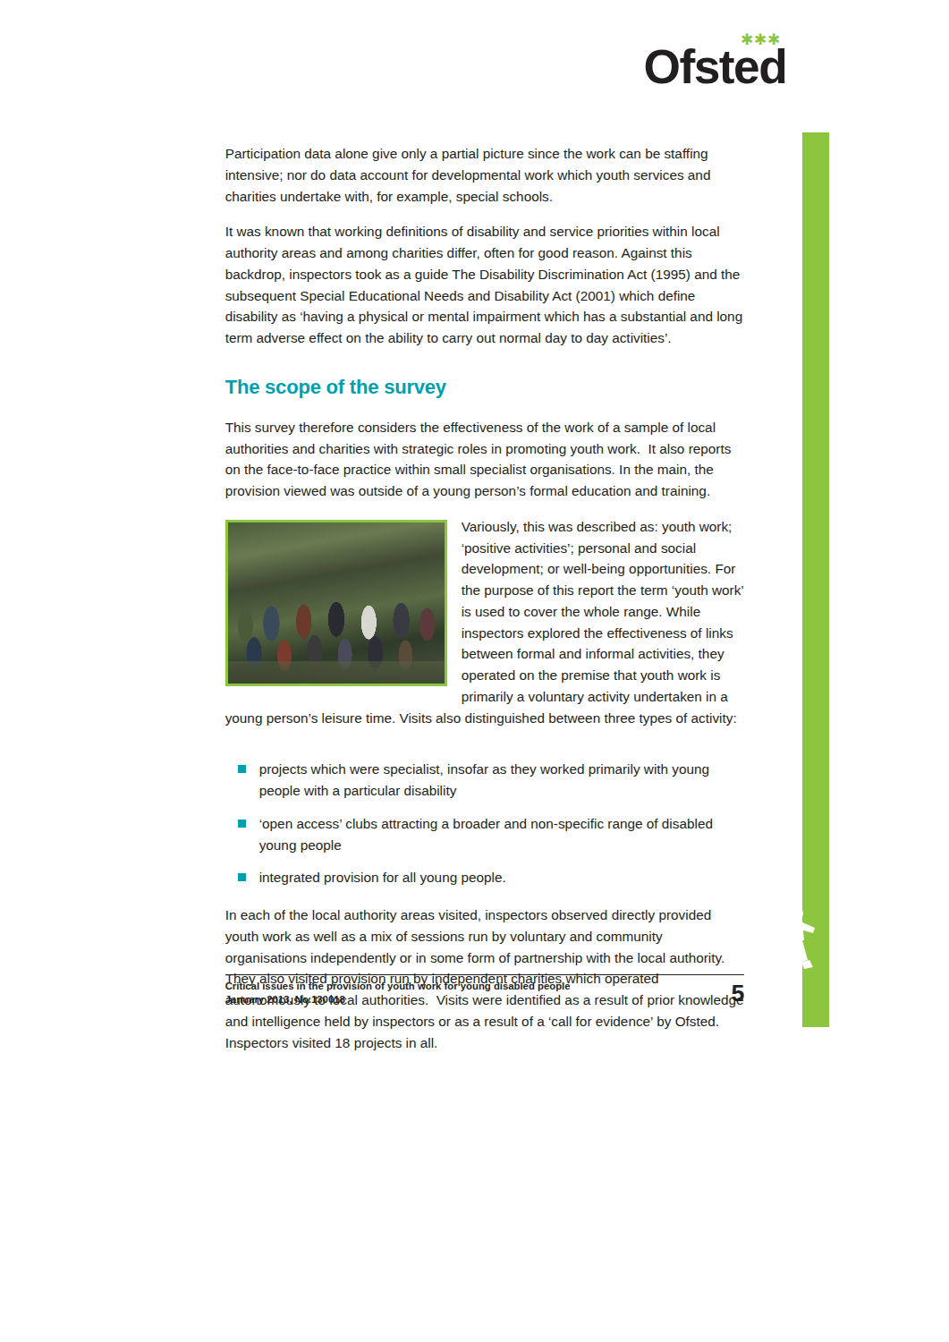✱✱✱
Ofsted
Participation data alone give only a partial picture since the work can be staffing intensive; nor do data account for developmental work which youth services and charities undertake with, for example, special schools.
It was known that working definitions of disability and service priorities within local authority areas and among charities differ, often for good reason. Against this backdrop, inspectors took as a guide The Disability Discrimination Act (1995) and the subsequent Special Educational Needs and Disability Act (2001) which define disability as ‘having a physical or mental impairment which has a substantial and long term adverse effect on the ability to carry out normal day to day activities’.
The scope of the survey
This survey therefore considers the effectiveness of the work of a sample of local authorities and charities with strategic roles in promoting youth work. It also reports on the face-to-face practice within small specialist organisations. In the main, the provision viewed was outside of a young person’s formal education and training.
Variously, this was described as: youth work; ‘positive activities’; personal and social development; or well-being opportunities. For the purpose of this report the term ‘youth work’ is used to cover the whole range. While inspectors explored the effectiveness of links between formal and informal activities, they operated on the premise that youth work is primarily a voluntary activity undertaken in a young person’s leisure time. Visits also distinguished between three types of activity:
projects which were specialist, insofar as they worked primarily with young people with a particular disability
‘open access’ clubs attracting a broader and non-specific range of disabled young people
integrated provision for all young people.
In each of the local authority areas visited, inspectors observed directly provided youth work as well as a mix of sessions run by voluntary and community organisations independently or in some form of partnership with the local authority. They also visited provision run by independent charities which operated autonomously to local authorities. Visits were identified as a result of prior knowledge and intelligence held by inspectors or as a result of a ‘call for evidence’ by Ofsted. Inspectors visited 18 projects in all.
Critical issues in the provision of youth work for young disabled people
January 2013, No.130018
5